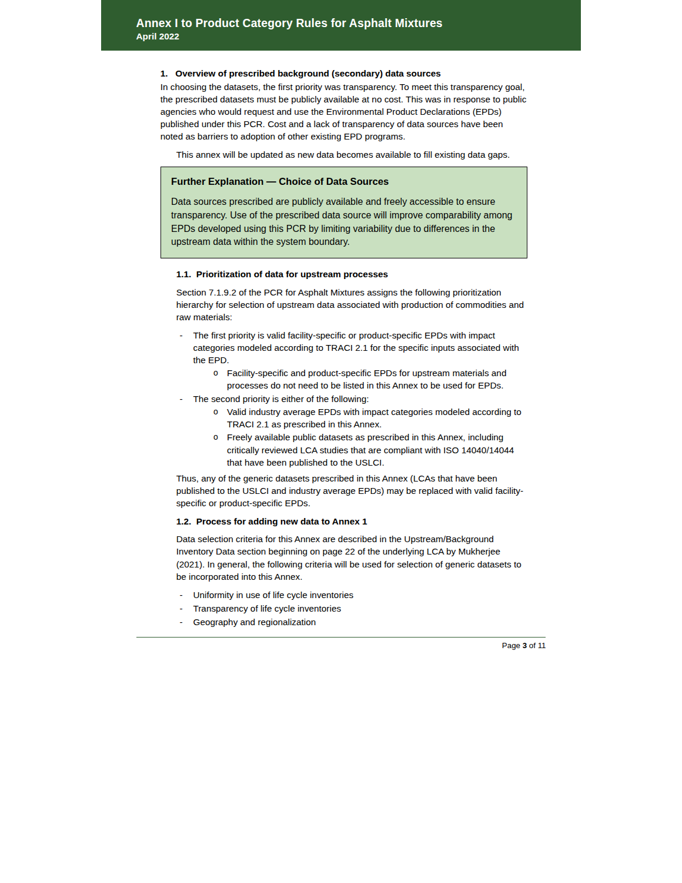Annex I to Product Category Rules for Asphalt Mixtures
April 2022
1. Overview of prescribed background (secondary) data sources
In choosing the datasets, the first priority was transparency. To meet this transparency goal, the prescribed datasets must be publicly available at no cost. This was in response to public agencies who would request and use the Environmental Product Declarations (EPDs) published under this PCR. Cost and a lack of transparency of data sources have been noted as barriers to adoption of other existing EPD programs.
This annex will be updated as new data becomes available to fill existing data gaps.
Further Explanation — Choice of Data Sources
Data sources prescribed are publicly available and freely accessible to ensure transparency. Use of the prescribed data source will improve comparability among EPDs developed using this PCR by limiting variability due to differences in the upstream data within the system boundary.
1.1. Prioritization of data for upstream processes
Section 7.1.9.2 of the PCR for Asphalt Mixtures assigns the following prioritization hierarchy for selection of upstream data associated with production of commodities and raw materials:
The first priority is valid facility-specific or product-specific EPDs with impact categories modeled according to TRACI 2.1 for the specific inputs associated with the EPD.
Facility-specific and product-specific EPDs for upstream materials and processes do not need to be listed in this Annex to be used for EPDs.
The second priority is either of the following:
Valid industry average EPDs with impact categories modeled according to TRACI 2.1 as prescribed in this Annex.
Freely available public datasets as prescribed in this Annex, including critically reviewed LCA studies that are compliant with ISO 14040/14044 that have been published to the USLCI.
Thus, any of the generic datasets prescribed in this Annex (LCAs that have been published to the USLCI and industry average EPDs) may be replaced with valid facility-specific or product-specific EPDs.
1.2. Process for adding new data to Annex 1
Data selection criteria for this Annex are described in the Upstream/Background Inventory Data section beginning on page 22 of the underlying LCA by Mukherjee (2021). In general, the following criteria will be used for selection of generic datasets to be incorporated into this Annex.
Uniformity in use of life cycle inventories
Transparency of life cycle inventories
Geography and regionalization
Page 3 of 11